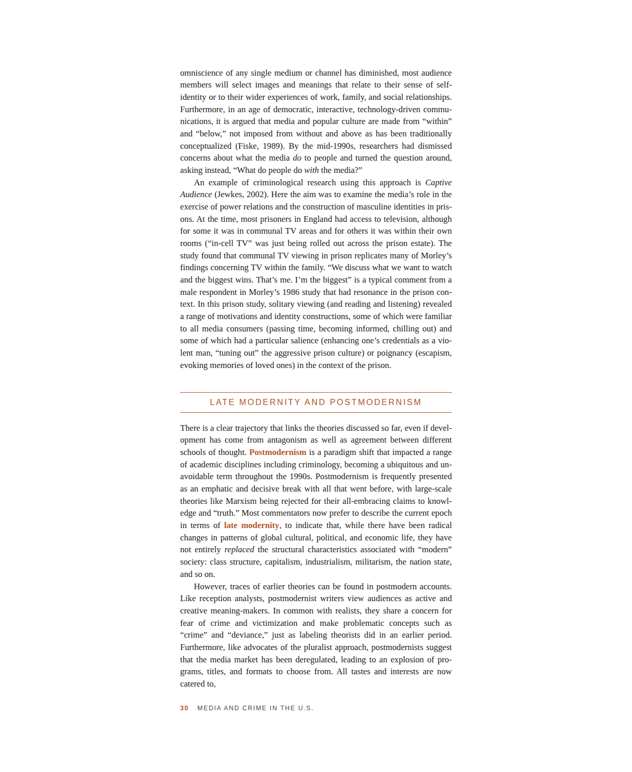omniscience of any single medium or channel has diminished, most audience members will select images and meanings that relate to their sense of self-identity or to their wider experiences of work, family, and social relationships. Furthermore, in an age of democratic, interactive, technology-driven communications, it is argued that media and popular culture are made from “within” and “below,” not imposed from without and above as has been traditionally conceptualized (Fiske, 1989). By the mid-1990s, researchers had dismissed concerns about what the media do to people and turned the question around, asking instead, “What do people do with the media?”
An example of criminological research using this approach is Captive Audience (Jewkes, 2002). Here the aim was to examine the media’s role in the exercise of power relations and the construction of masculine identities in prisons. At the time, most prisoners in England had access to television, although for some it was in communal TV areas and for others it was within their own rooms (“in-cell TV” was just being rolled out across the prison estate). The study found that communal TV viewing in prison replicates many of Morley’s findings concerning TV within the family. “We discuss what we want to watch and the biggest wins. That’s me. I’m the biggest” is a typical comment from a male respondent in Morley’s 1986 study that had resonance in the prison context. In this prison study, solitary viewing (and reading and listening) revealed a range of motivations and identity constructions, some of which were familiar to all media consumers (passing time, becoming informed, chilling out) and some of which had a particular salience (enhancing one’s credentials as a violent man, “tuning out” the aggressive prison culture) or poignancy (escapism, evoking memories of loved ones) in the context of the prison.
Late Modernity and Postmodernism
There is a clear trajectory that links the theories discussed so far, even if development has come from antagonism as well as agreement between different schools of thought. Postmodernism is a paradigm shift that impacted a range of academic disciplines including criminology, becoming a ubiquitous and unavoidable term throughout the 1990s. Postmodernism is frequently presented as an emphatic and decisive break with all that went before, with large-scale theories like Marxism being rejected for their all-embracing claims to knowledge and “truth.” Most commentators now prefer to describe the current epoch in terms of late modernity, to indicate that, while there have been radical changes in patterns of global cultural, political, and economic life, they have not entirely replaced the structural characteristics associated with “modern” society: class structure, capitalism, industrialism, militarism, the nation state, and so on.
However, traces of earlier theories can be found in postmodern accounts. Like reception analysts, postmodernist writers view audiences as active and creative meaning-makers. In common with realists, they share a concern for fear of crime and victimization and make problematic concepts such as “crime” and “deviance,” just as labeling theorists did in an earlier period. Furthermore, like advocates of the pluralist approach, postmodernists suggest that the media market has been deregulated, leading to an explosion of programs, titles, and formats to choose from. All tastes and interests are now catered to,
30 Media and Crime in the U.S.